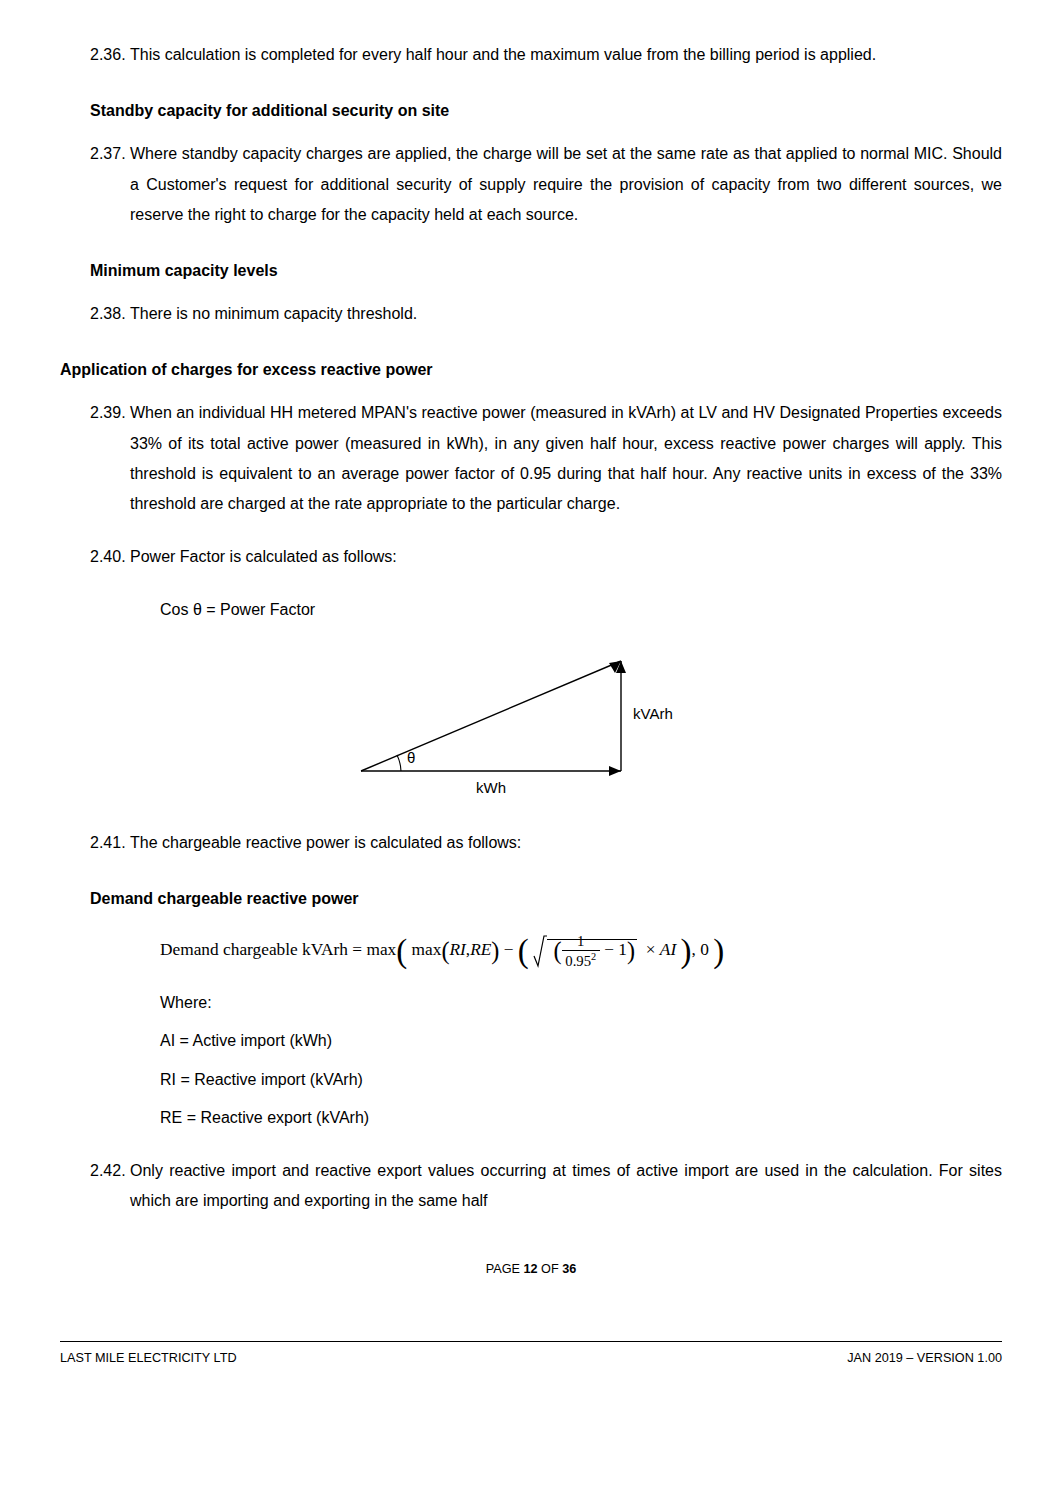2.36.
This calculation is completed for every half hour and the maximum value from the billing period is applied.
Standby capacity for additional security on site
2.37.
Where standby capacity charges are applied, the charge will be set at the same rate as that applied to normal MIC. Should a Customer's request for additional security of supply require the provision of capacity from two different sources, we reserve the right to charge for the capacity held at each source.
Minimum capacity levels
2.38.
There is no minimum capacity threshold.
Application of charges for excess reactive power
2.39.
When an individual HH metered MPAN's reactive power (measured in kVArh) at LV and HV Designated Properties exceeds 33% of its total active power (measured in kWh), in any given half hour, excess reactive power charges will apply. This threshold is equivalent to an average power factor of 0.95 during that half hour. Any reactive units in excess of the 33% threshold are charged at the rate appropriate to the particular charge.
2.40.
Power Factor is calculated as follows:
Cos θ = Power Factor
θ kWh kVArh
2.41.
The chargeable reactive power is calculated as follows:
Demand chargeable reactive power
Demand chargeable kVArh = max( max(RI,RE) − ( (10.952 − 1) × AI ), 0 )
Where:
AI = Active import (kWh)
RI = Reactive import (kVArh)
RE = Reactive export (kVArh)
2.42.
Only reactive import and reactive export values occurring at times of active import are used in the calculation. For sites which are importing and exporting in the same half
PAGE 12 OF 36
LAST MILE ELECTRICITY LTD JAN 2019 – VERSION 1.00